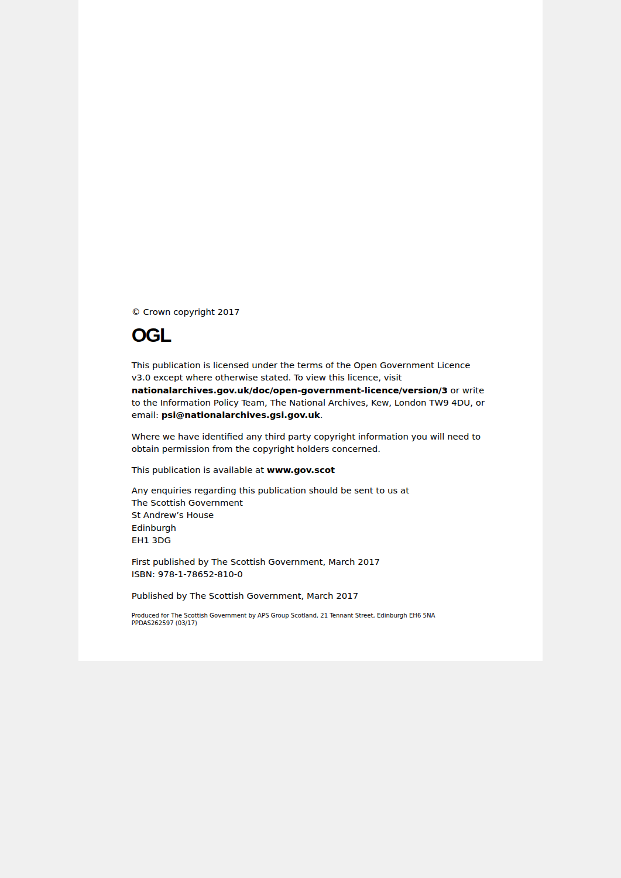© Crown copyright 2017
OGL
This publication is licensed under the terms of the Open Government Licence v3.0 except where otherwise stated. To view this licence, visit nationalarchives.gov.uk/doc/open-government-licence/version/3 or write to the Information Policy Team, The National Archives, Kew, London TW9 4DU, or email: psi@nationalarchives.gsi.gov.uk.
Where we have identified any third party copyright information you will need to obtain permission from the copyright holders concerned.
This publication is available at www.gov.scot
Any enquiries regarding this publication should be sent to us at
The Scottish Government
St Andrew’s House
Edinburgh
EH1 3DG
First published by The Scottish Government, March 2017
ISBN: 978-1-78652-810-0
Published by The Scottish Government, March 2017
Produced for The Scottish Government by APS Group Scotland, 21 Tennant Street, Edinburgh EH6 5NA PPDAS262597 (03/17)